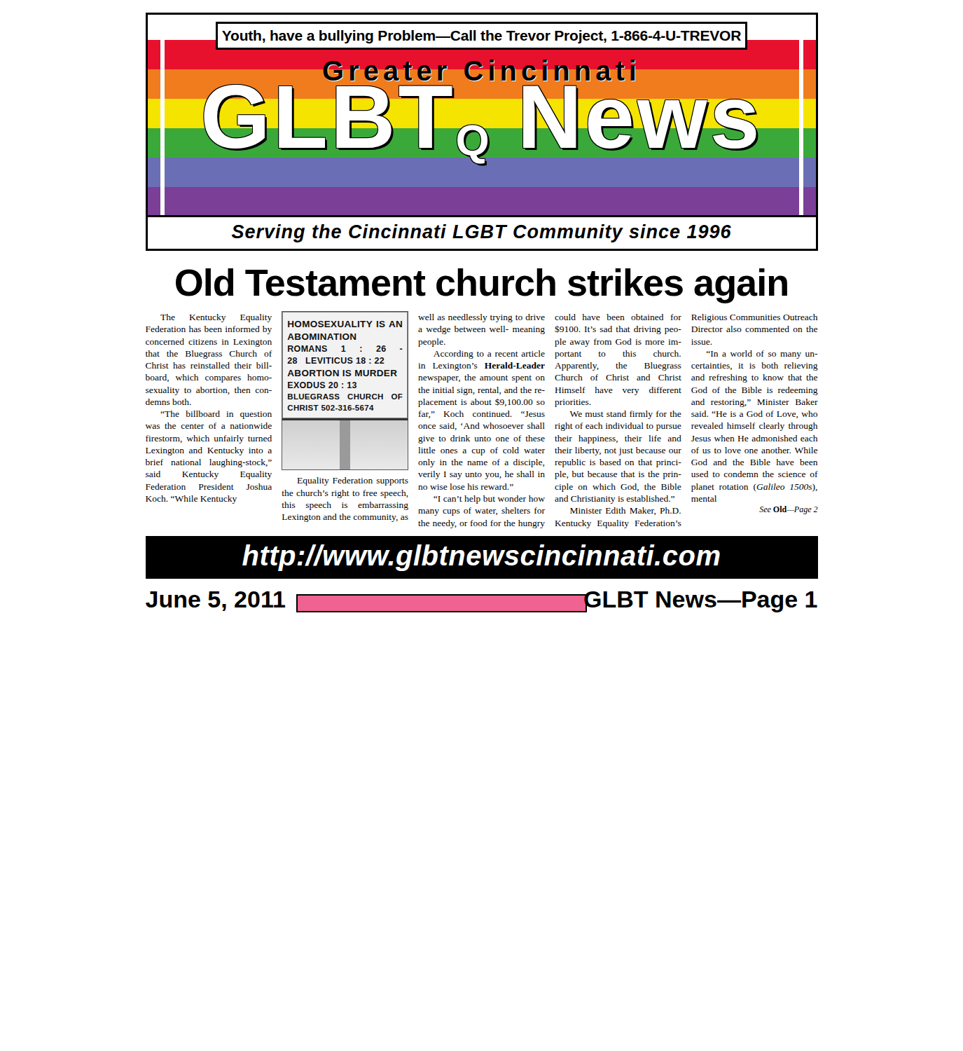Youth, have a bullying Problem—Call the Trevor Project, 1-866-4-U-TREVOR
Greater Cincinnati
GLBTQ News
Serving the Cincinnati LGBT Community since 1996
Old Testament church strikes again
The Kentucky Equality Federation has been informed by concerned citizens in Lexington that the Bluegrass Church of Christ has reinstalled their billboard, which compares homosexuality to abortion, then condemns both.
“The billboard in question was the center of a nationwide firestorm, which unfairly turned Lexington and Kentucky into a brief national laughing-stock,” said Kentucky Equality Federation President Joshua Koch. “While Kentucky
HOMOSEXUALITY IS AN ABOMINATION
ROMANS 1 : 26 - 28 LEVITICUS 18 : 22
ABORTION IS MURDER
EXODUS 20 : 13
BLUEGRASS CHURCH OF CHRIST 502-316-5674
Equality Federation supports the church’s right to free speech, this speech is embarrassing Lexington and the community, as well as needlessly trying to drive a wedge between well- meaning people.
According to a recent article in Lexington’s Herald-Leader newspaper, the amount spent on the initial sign, rental, and the replacement is about $9,100.00 so far,” Koch continued. “Jesus once said, ‘And whosoever shall give to drink unto one of these little ones a cup of cold water only in the name of a disciple, verily I say unto you, he shall in no wise lose his reward.”
“I can’t help but wonder how many cups of water, shelters for the needy, or food for the hungry could have been obtained for $9100. It’s sad that driving people away from God is more important to this church. Apparently, the Bluegrass Church of Christ and Christ Himself have very different priorities.
We must stand firmly for the right of each individual to pursue their happiness, their life and their liberty, not just because our republic is based on that principle, but because that is the principle on which God, the Bible and Christianity is established.”
Minister Edith Maker, Ph.D. Kentucky Equality Federation’s Religious Communities Outreach Director also commented on the issue.
“In a world of so many uncertainties, it is both relieving and refreshing to know that the God of the Bible is redeeming and restoring,” Minister Baker said. “He is a God of Love, who revealed himself clearly through Jesus when He admonished each of us to love one another. While God and the Bible have been used to condemn the science of planet rotation (Galileo 1500s), mental
See Old—Page 2
http://www.glbtnewscincinnati.com
June 5, 2011
GLBT News—Page 1